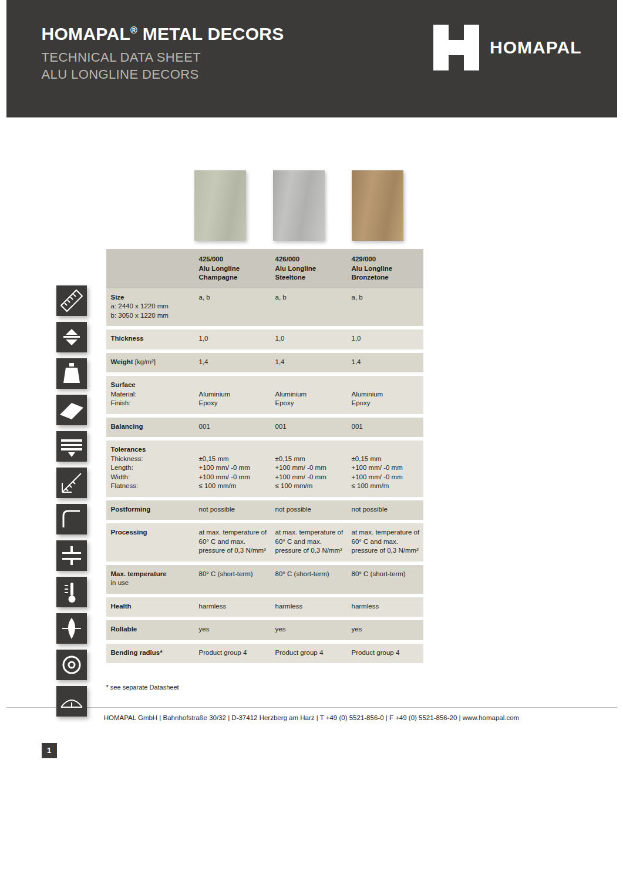HOMAPAL® METAL DECORS
TECHNICAL DATA SHEET
ALU LONGLINE DECORS
HOMAPAL
| | 425/000 Alu Longline Champagne | 426/000 Alu Longline Steeltone | 429/000 Alu Longline Bronzetone |
| --- | --- | --- | --- |
| Size a: 2440 x 1220 mm b: 3050 x 1220 mm | a, b | a, b | a, b |
| Thickness | 1,0 | 1,0 | 1,0 |
| Weight [kg/m²] | 1,4 | 1,4 | 1,4 |
| Surface Material: Finish: | Aluminium Epoxy | Aluminium Epoxy | Aluminium Epoxy |
| Balancing | 001 | 001 | 001 |
| Tolerances Thickness: Length: Width: Flatness: | ±0,15 mm +100 mm/ -0 mm +100 mm/ -0 mm ≤ 100 mm/m | ±0,15 mm +100 mm/ -0 mm +100 mm/ -0 mm ≤ 100 mm/m | ±0,15 mm +100 mm/ -0 mm +100 mm/ -0 mm ≤ 100 mm/m |
| Postforming | not possible | not possible | not possible |
| Processing | at max. temperature of 60° C and max. pressure of 0,3 N/mm² | at max. temperature of 60° C and max. pressure of 0,3 N/mm² | at max. temperature of 60° C and max. pressure of 0,3 N/mm² |
| Max. temperature in use | 80° C (short-term) | 80° C (short-term) | 80° C (short-term) |
| Health | harmless | harmless | harmless |
| Rollable | yes | yes | yes |
| Bending radius* | Product group 4 | Product group 4 | Product group 4 |
* see separate Datasheet
HOMAPAL GmbH | Bahnhofstraße 30/32 | D-37412 Herzberg am Harz | T +49 (0) 5521-856-0 | F +49 (0) 5521-856-20 | www.homapal.com
1